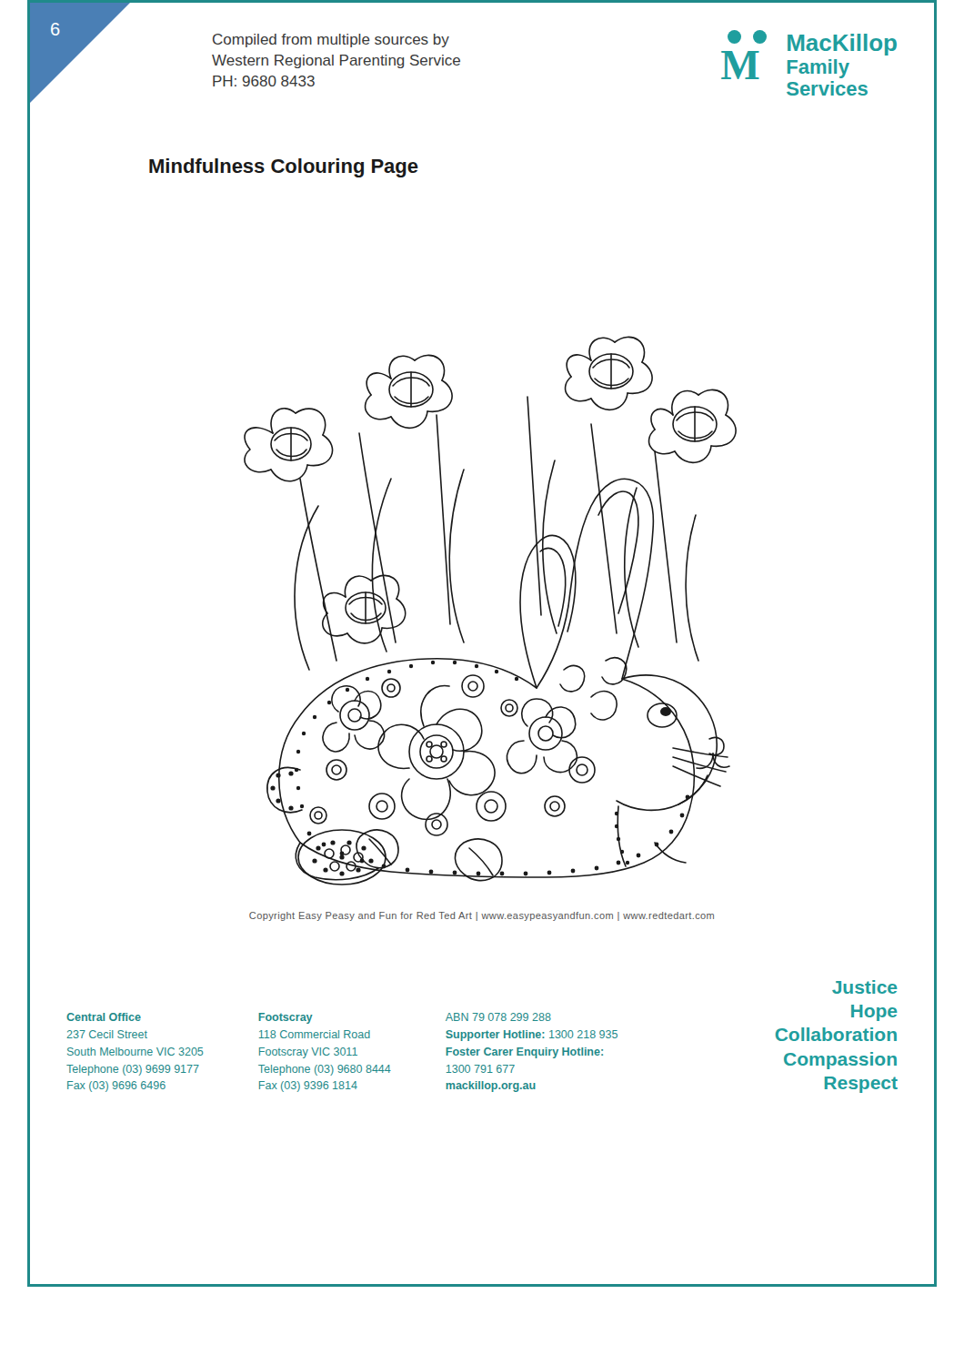6
Compiled from multiple sources by
Western Regional Parenting Service
PH: 9680 8433
M
MacKillop
Family
Services
Mindfulness Colouring Page
Copyright Easy Peasy and Fun for Red Ted Art | www.easypeasyandfun.com | www.redtedart.com
Central Office
237 Cecil Street
South Melbourne VIC 3205
Telephone (03) 9699 9177
Fax (03) 9696 6496
Footscray
118 Commercial Road
Footscray VIC 3011
Telephone (03) 9680 8444
Fax (03) 9396 1814
ABN 79 078 299 288
Supporter Hotline: 1300 218 935
Foster Carer Enquiry Hotline:
1300 791 677
mackillop.org.au
Justice
Hope
Collaboration
Compassion
Respect